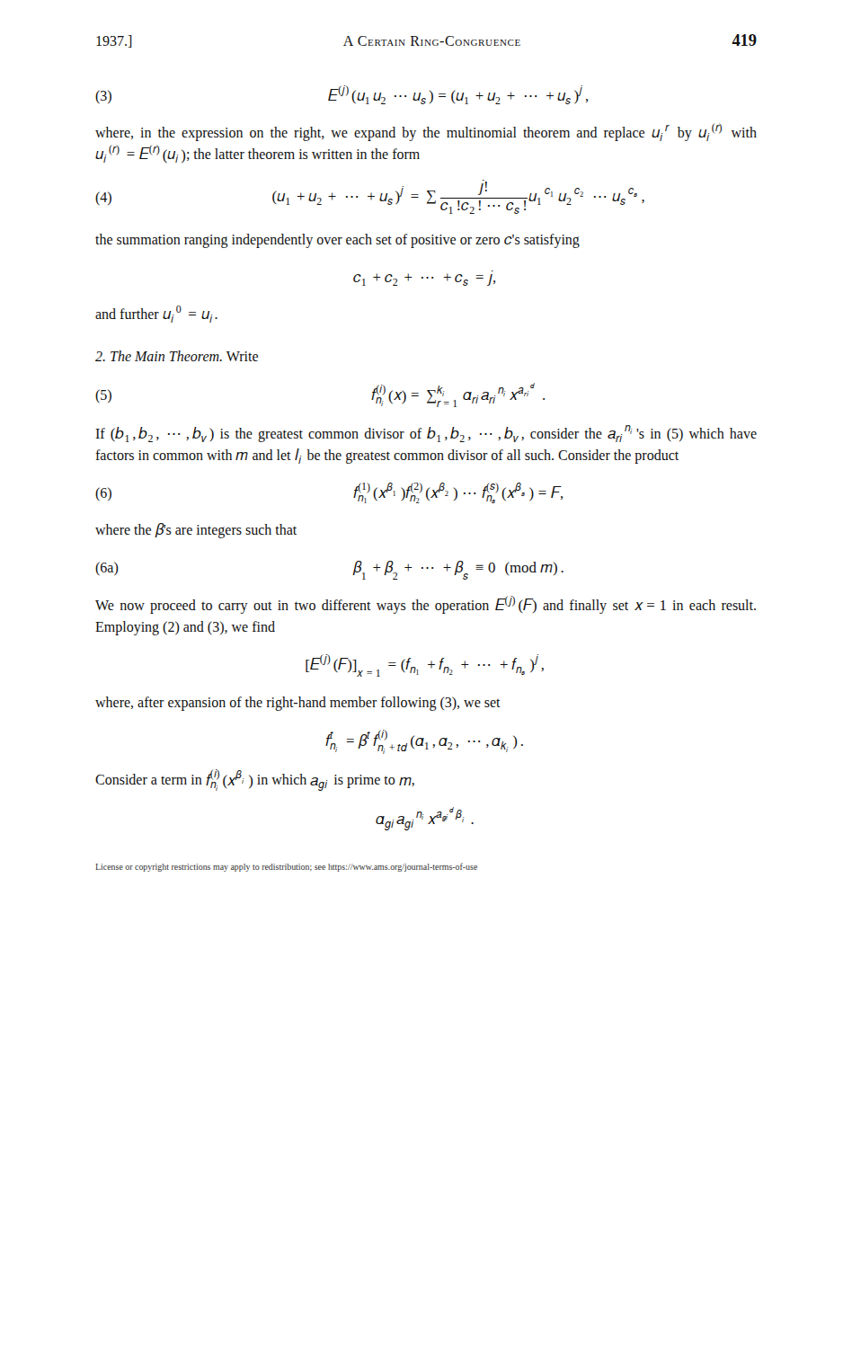1937.] A Certain Ring-Congruence 419
(3) E(j) (u1u2⋯us) = (u1+u2+⋯+us) j ,
where, in the expression on the right, we expand by the multinomial theorem and replace uir by ui(r) with ui(r)=E(r)(ui); the latter theorem is written in the form
(4) (u1+u2+⋯+us) j = ∑ j! c1!c2!⋯cs! u1c1 u2c2 ⋯ uscs ,
the summation ranging independently over each set of positive or zero c's satisfying
c1+c2+⋯+cs=j,
and further ui0=ui.
2. The Main Theorem.
Write
(5) fni(i) (x) = ∑ r=1 ki αri arini xarid .
If (b1,b2,⋯,bv) is the greatest common divisor of b1,b2,⋯,bv, consider the arini's in (5) which have factors in common with m and let li be the greatest common divisor of all such. Consider the product
(6) fn1(1) (xβ1) fn2(2) (xβ2) ⋯ fns(s) (xβs) =F,
where the β's are integers such that
(6a) β1+β2+⋯+βs ≡0 (modm).
We now proceed to carry out in two different ways the operation E(j)(F) and finally set x=1 in each result. Employing (2) and (3), we find
[E(j)(F)] x=1 = (fn1+fn2+⋯+fns) j ,
where, after expansion of the right-hand member following (3), we set
fnit = βt fni+td(i) (α1,α2,⋯,αki) .
Consider a term in fni(i)(xβi) in which agi is prime to m,
αgi agini xagidβi .
License or copyright restrictions may apply to redistribution; see https://www.ams.org/journal-terms-of-use